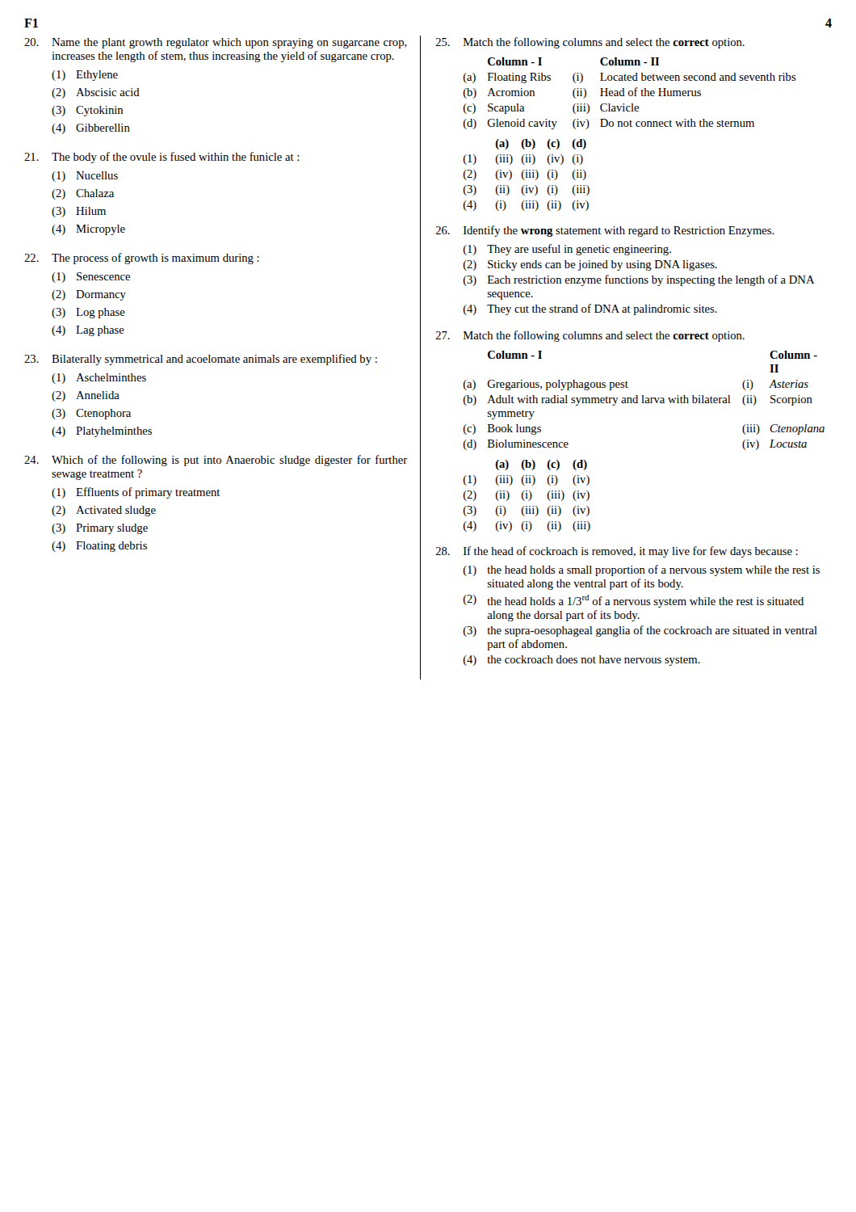F1 4
20.
Name the plant growth regulator which upon spraying on sugarcane crop, increases the length of stem, thus increasing the yield of sugarcane crop.
(1) Ethylene
(2) Abscisic acid
(3) Cytokinin
(4) Gibberellin
21.
The body of the ovule is fused within the funicle at :
(1) Nucellus
(2) Chalaza
(3) Hilum
(4) Micropyle
22.
The process of growth is maximum during :
(1) Senescence
(2) Dormancy
(3) Log phase
(4) Lag phase
23.
Bilaterally symmetrical and acoelomate animals are exemplified by :
(1) Aschelminthes
(2) Annelida
(3) Ctenophora
(4) Platyhelminthes
24.
Which of the following is put into Anaerobic sludge digester for further sewage treatment ?
(1) Effluents of primary treatment
(2) Activated sludge
(3) Primary sludge
(4) Floating debris
25.
Match the following columns and select the correct option.
| | Column - I | | Column - II |
| (a) | Floating Ribs | (i) | Located between second and seventh ribs |
| (b) | Acromion | (ii) | Head of the Humerus |
| (c) | Scapula | (iii) | Clavicle |
| (d) | Glenoid cavity | (iv) | Do not connect with the sternum |
| | (a) | (b) | (c) | (d) |
| --- | --- | --- | --- | --- |
| (1) | (iii) | (ii) | (iv) | (i) |
| (2) | (iv) | (iii) | (i) | (ii) |
| (3) | (ii) | (iv) | (i) | (iii) |
| (4) | (i) | (iii) | (ii) | (iv) |
26.
Identify the wrong statement with regard to Restriction Enzymes.
(1) They are useful in genetic engineering.
(2) Sticky ends can be joined by using DNA ligases.
(3) Each restriction enzyme functions by inspecting the length of a DNA sequence.
(4) They cut the strand of DNA at palindromic sites.
27.
Match the following columns and select the correct option.
| | Column - I | | Column - II |
| (a) | Gregarious, polyphagous pest | (i) | Asterias |
| (b) | Adult with radial symmetry and larva with bilateral symmetry | (ii) | Scorpion |
| (c) | Book lungs | (iii) | Ctenoplana |
| (d) | Bioluminescence | (iv) | Locusta |
| | (a) | (b) | (c) | (d) |
| --- | --- | --- | --- | --- |
| (1) | (iii) | (ii) | (i) | (iv) |
| (2) | (ii) | (i) | (iii) | (iv) |
| (3) | (i) | (iii) | (ii) | (iv) |
| (4) | (iv) | (i) | (ii) | (iii) |
28.
If the head of cockroach is removed, it may live for few days because :
(1) the head holds a small proportion of a nervous system while the rest is situated along the ventral part of its body.
(2) the head holds a 1/3rd of a nervous system while the rest is situated along the dorsal part of its body.
(3) the supra-oesophageal ganglia of the cockroach are situated in ventral part of abdomen.
(4) the cockroach does not have nervous system.